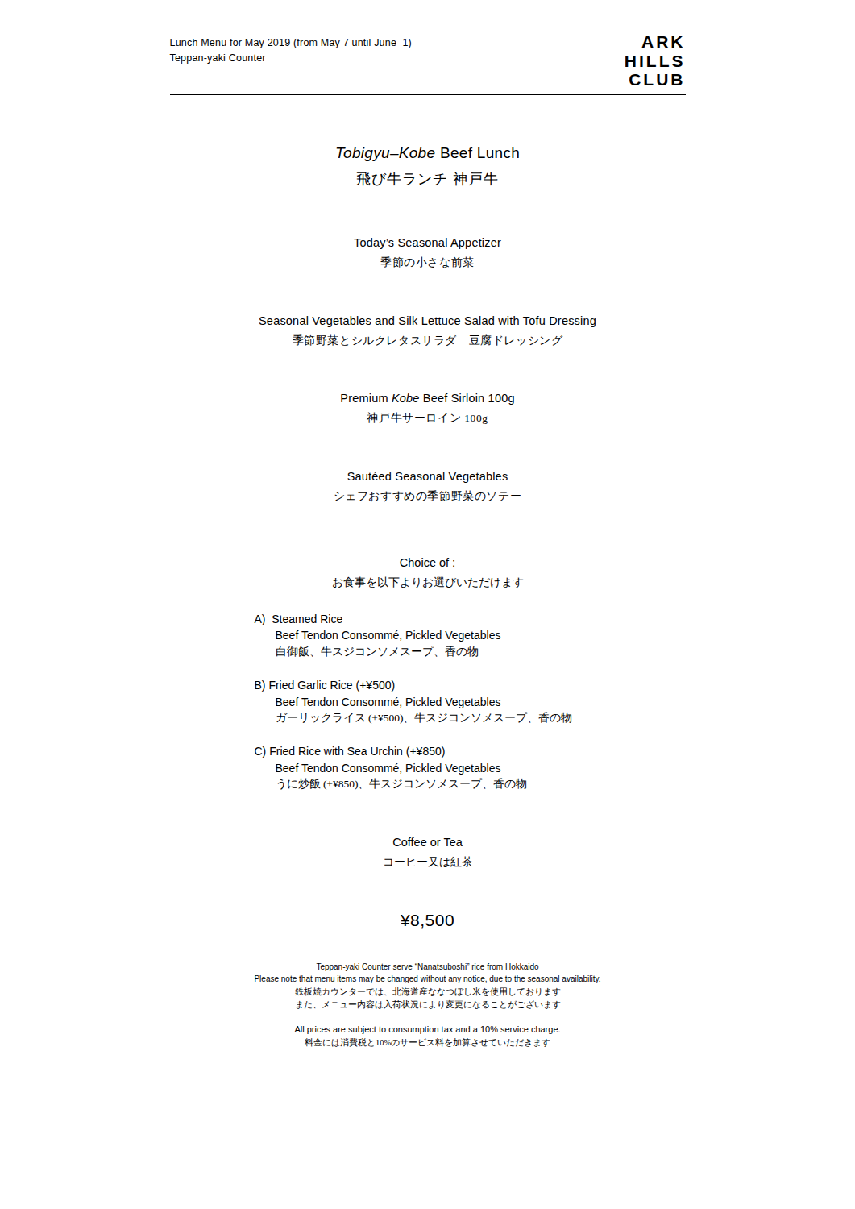Lunch Menu for May 2019 (from May 7 until June 1)
Teppan-yaki Counter
ARK HILLS CLUB
Tobigyu–Kobe Beef Lunch
飛び牛ランチ 神戸牛
Today’s Seasonal Appetizer
季節の小さな前菜
Seasonal Vegetables and Silk Lettuce Salad with Tofu Dressing
季節野菜とシルクレタスサラダ　豆腐ドレッシング
Premium Kobe Beef Sirloin 100g
神戸牛サーロイン 100g
Sautéed Seasonal Vegetables
シェフおすすめの季節野菜のソテー
Choice of :
お食事を以下よりお選びいただけます
A) Steamed Rice
Beef Tendon Consommé, Pickled Vegetables
白御飯、牛スジコンソメスープ、香の物
B) Fried Garlic Rice (+¥500)
Beef Tendon Consommé, Pickled Vegetables
ガーリックライス (+¥500)、牛スジコンソメスープ、香の物
C) Fried Rice with Sea Urchin (+¥850)
Beef Tendon Consommé, Pickled Vegetables
うに炒飯 (+¥850)、牛スジコンソメスープ、香の物
Coffee or Tea
コーヒー又は紅茶
¥8,500
Teppan-yaki Counter serve “Nanatsuboshi” rice from Hokkaido
Please note that menu items may be changed without any notice, due to the seasonal availability.
鉄板焼カウンターでは、北海道産ななつぼし米を使用しております
また、メニュー内容は入荷状況により変更になることがございます
All prices are subject to consumption tax and a 10% service charge.
料金には消費税と10%のサービス料を加算させていただきます